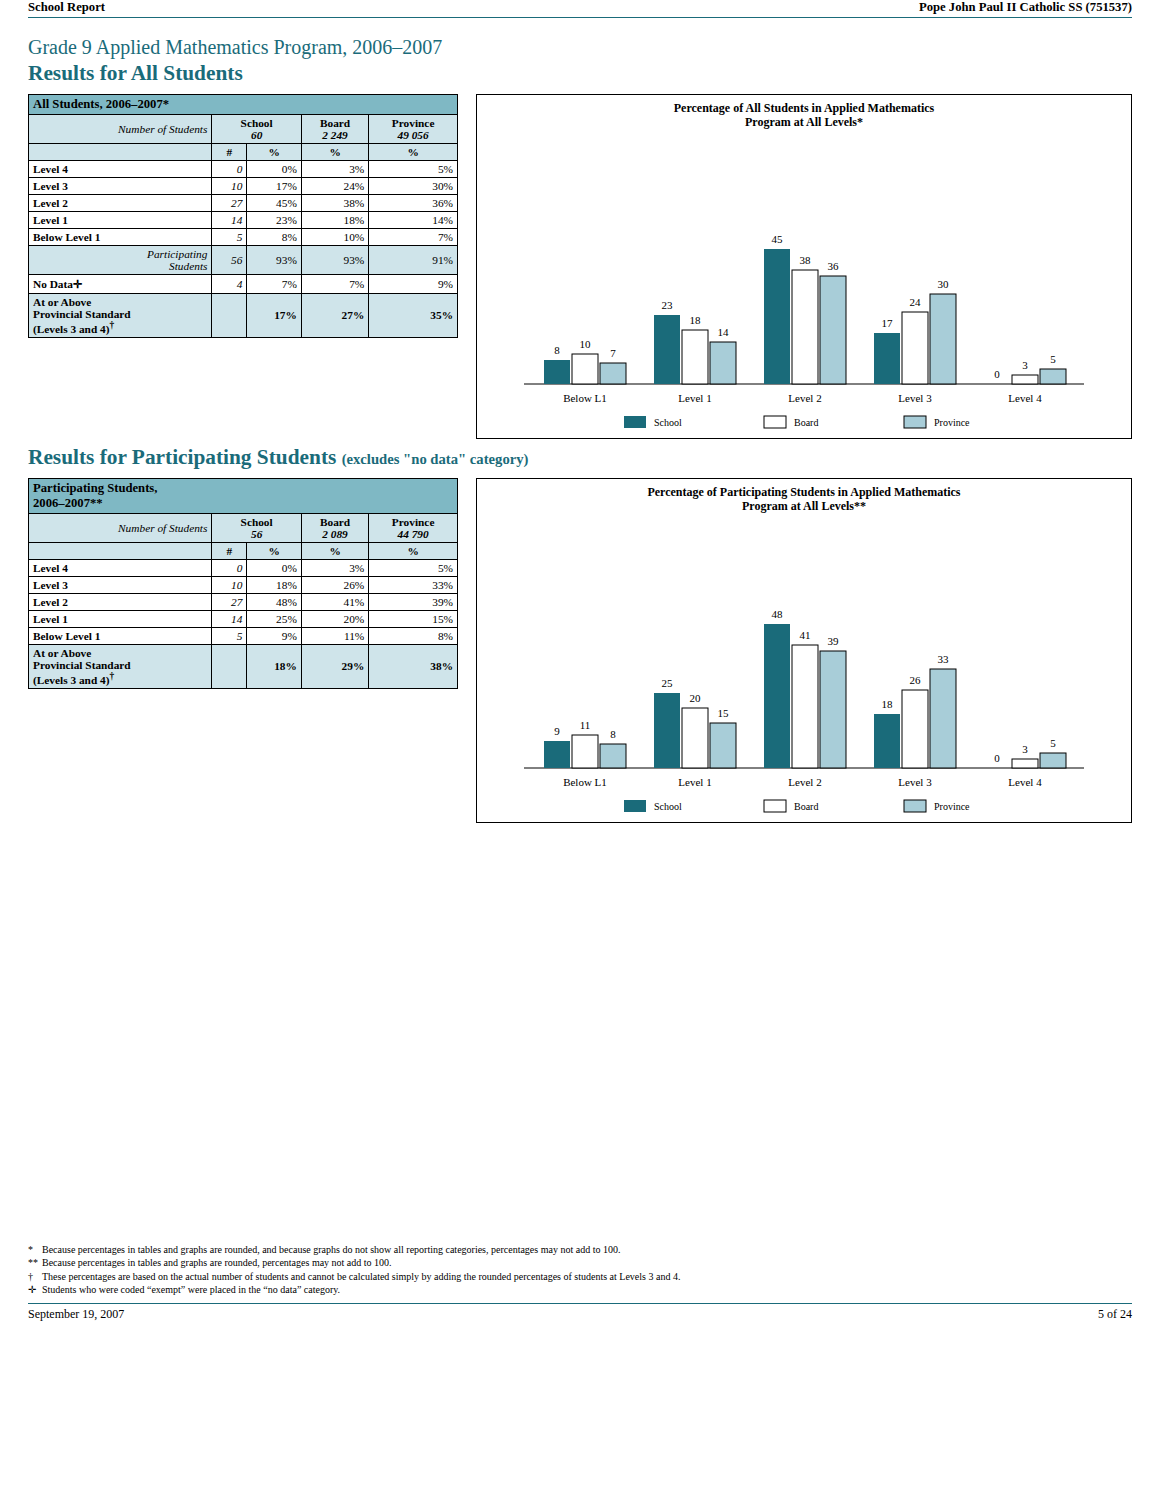School Report
Pope John Paul II Catholic SS (751537)
Grade 9 Applied Mathematics Program, 2006–2007
Results for All Students
| All Students, 2006–2007* |
| Number of Students | School 60 | Board 2 249 | Province 49 056 |
| | # | % | % | % |
| Level 4 | 0 | 0% | 3% | 5% |
| Level 3 | 10 | 17% | 24% | 30% |
| Level 2 | 27 | 45% | 38% | 36% |
| Level 1 | 14 | 23% | 18% | 14% |
| Below Level 1 | 5 | 8% | 10% | 7% |
| Participating Students | 56 | 93% | 93% | 91% |
| No Data ✛ | 4 | 7% | 7% | 9% |
| At or Above Provincial Standard (Levels 3 and 4) † | | 17% | 27% | 35% |
Percentage of All Students in Applied Mathematics
Program at All Levels*
8 10 7 23 18 14 45 38 36 17 24 30 0 3 5 Below L1 Level 1 Level 2 Level 3 Level 4 School Board Province
Results for Participating Students (excludes "no data" category)
| Participating Students, 2006–2007** |
| Number of Students | School 56 | Board 2 089 | Province 44 790 |
| | # | % | % | % |
| Level 4 | 0 | 0% | 3% | 5% |
| Level 3 | 10 | 18% | 26% | 33% |
| Level 2 | 27 | 48% | 41% | 39% |
| Level 1 | 14 | 25% | 20% | 15% |
| Below Level 1 | 5 | 9% | 11% | 8% |
| At or Above Provincial Standard (Levels 3 and 4) † | | 18% | 29% | 38% |
Percentage of Participating Students in Applied Mathematics
Program at All Levels**
9 11 8 25 20 15 48 41 39 18 26 33 0 3 5 Below L1 Level 1 Level 2 Level 3 Level 4 School Board Province
| * | Because percentages in tables and graphs are rounded, and because graphs do not show all reporting categories, percentages may not add to 100. |
| ** | Because percentages in tables and graphs are rounded, percentages may not add to 100. |
| † | These percentages are based on the actual number of students and cannot be calculated simply by adding the rounded percentages of students at Levels 3 and 4. |
| ✛ | Students who were coded “exempt” were placed in the “no data” category. |
September 19, 2007
5 of 24